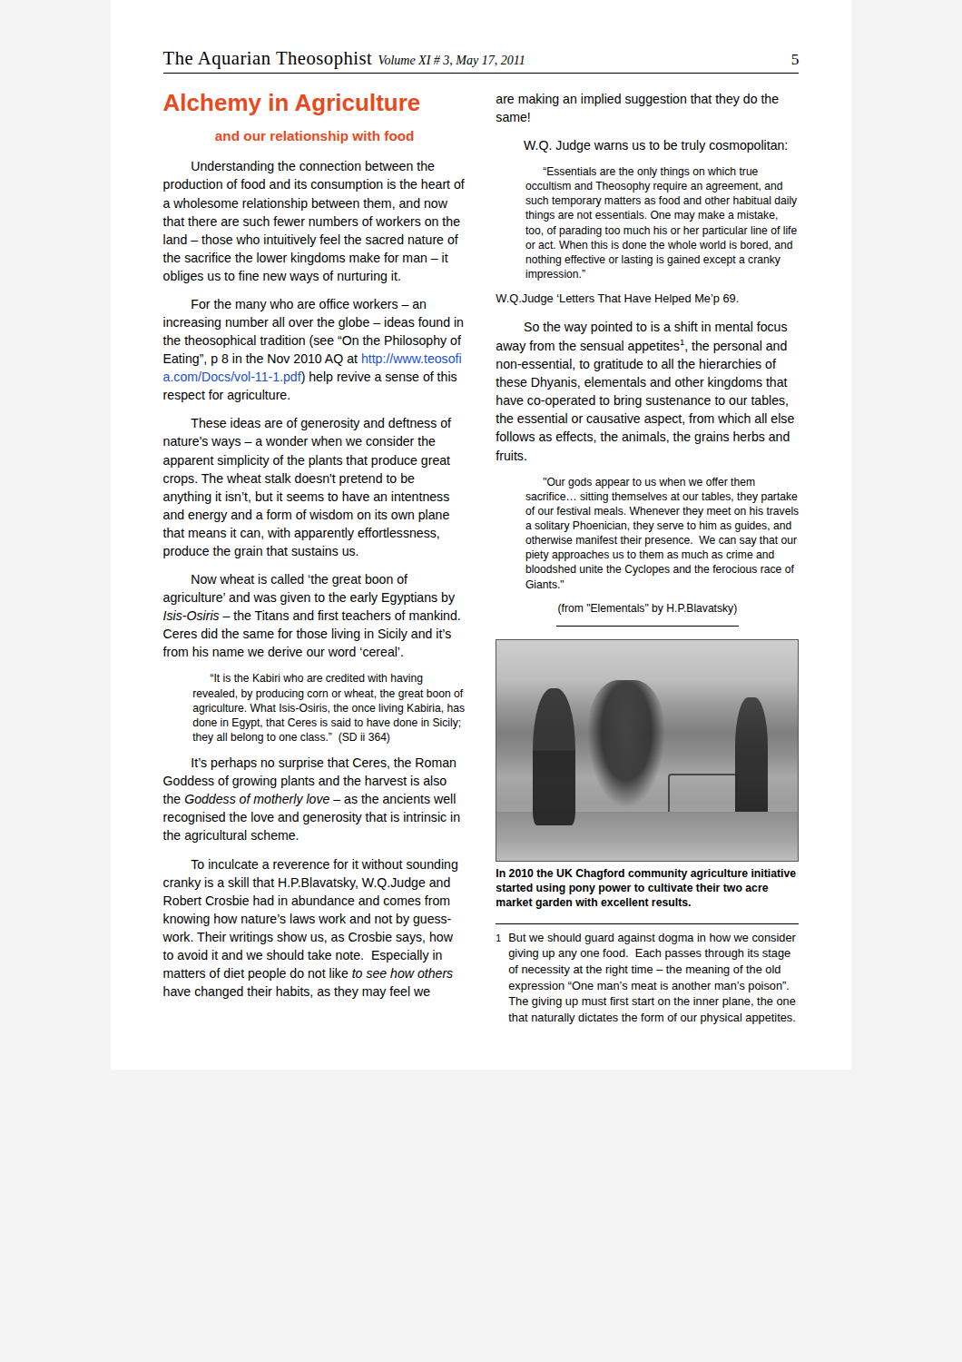The Aquarian Theosophist Volume XI # 3, May 17, 2011
5
Alchemy in Agriculture
and our relationship with food
Understanding the connection between the production of food and its consumption is the heart of a wholesome relationship between them, and now that there are such fewer numbers of workers on the land – those who intuitively feel the sacred nature of the sacrifice the lower kingdoms make for man – it obliges us to fine new ways of nurturing it.
For the many who are office workers – an increasing number all over the globe – ideas found in the theosophical tradition (see “On the Philosophy of Eating”, p 8 in the Nov 2010 AQ at http://www.teosofia.com/Docs/vol-11-1.pdf) help revive a sense of this respect for agriculture.
These ideas are of generosity and deftness of nature's ways – a wonder when we consider the apparent simplicity of the plants that produce great crops. The wheat stalk doesn't pretend to be anything it isn’t, but it seems to have an intentness and energy and a form of wisdom on its own plane that means it can, with apparently effortlessness, produce the grain that sustains us.
Now wheat is called ‘the great boon of agriculture’ and was given to the early Egyptians by Isis-Osiris – the Titans and first teachers of mankind. Ceres did the same for those living in Sicily and it’s from his name we derive our word ‘cereal’.
“It is the Kabiri who are credited with having revealed, by producing corn or wheat, the great boon of agriculture. What Isis-Osiris, the once living Kabiria, has done in Egypt, that Ceres is said to have done in Sicily; they all belong to one class.” (SD ii 364)
It’s perhaps no surprise that Ceres, the Roman Goddess of growing plants and the harvest is also the Goddess of motherly love – as the ancients well recognised the love and generosity that is intrinsic in the agricultural scheme.
To inculcate a reverence for it without sounding cranky is a skill that H.P.Blavatsky, W.Q.Judge and Robert Crosbie had in abundance and comes from knowing how nature’s laws work and not by guess-work. Their writings show us, as Crosbie says, how to avoid it and we should take note. Especially in matters of diet people do not like to see how others have changed their habits, as they may feel we
are making an implied suggestion that they do the same!
W.Q. Judge warns us to be truly cosmopolitan:
“Essentials are the only things on which true occultism and Theosophy require an agreement, and such temporary matters as food and other habitual daily things are not essentials. One may make a mistake, too, of parading too much his or her particular line of life or act. When this is done the whole world is bored, and nothing effective or lasting is gained except a cranky impression.”
W.Q.Judge ‘Letters That Have Helped Me’p 69.
So the way pointed to is a shift in mental focus away from the sensual appetites1, the personal and non-essential, to gratitude to all the hierarchies of these Dhyanis, elementals and other kingdoms that have co-operated to bring sustenance to our tables, the essential or causative aspect, from which all else follows as effects, the animals, the grains herbs and fruits.
"Our gods appear to us when we offer them sacrifice… sitting themselves at our tables, they partake of our festival meals. Whenever they meet on his travels a solitary Phoenician, they serve to him as guides, and otherwise manifest their presence. We can say that our piety approaches us to them as much as crime and bloodshed unite the Cyclopes and the ferocious race of Giants."
(from "Elementals" by H.P.Blavatsky)
In 2010 the UK Chagford community agriculture initiative started using pony power to cultivate their two acre market garden with excellent results.
1 But we should guard against dogma in how we consider giving up any one food. Each passes through its stage of necessity at the right time – the meaning of the old expression “One man’s meat is another man’s poison”. The giving up must first start on the inner plane, the one that naturally dictates the form of our physical appetites.